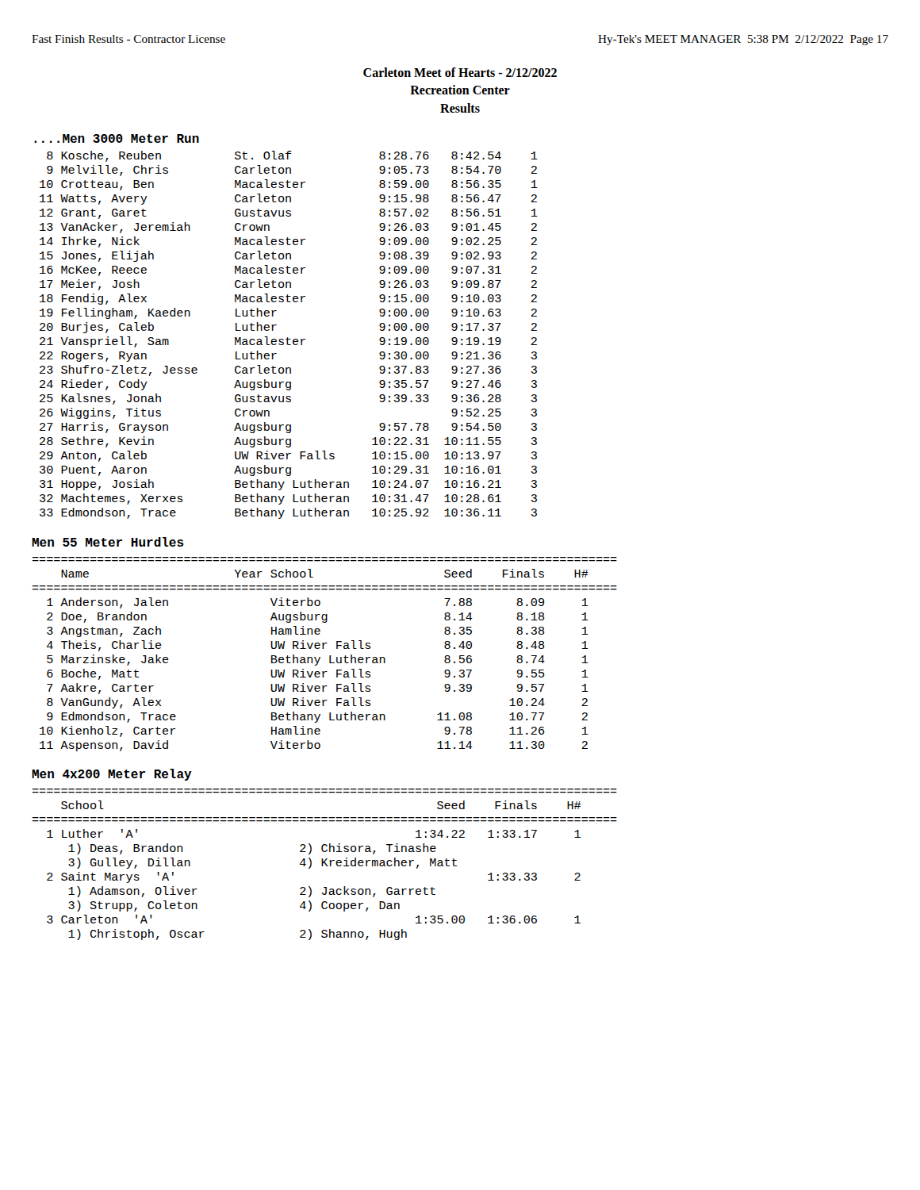Fast Finish Results - Contractor License Hy-Tek's MEET MANAGER 5:38 PM 2/12/2022 Page 17
Carleton Meet of Hearts - 2/12/2022
Recreation Center
Results
....Men 3000 Meter Run
  8 Kosche, Reuben          St. Olaf            8:28.76   8:42.54    1
  9 Melville, Chris         Carleton            9:05.73   8:54.70    2
 10 Crotteau, Ben           Macalester          8:59.00   8:56.35    1
 11 Watts, Avery            Carleton            9:15.98   8:56.47    2
 12 Grant, Garet            Gustavus            8:57.02   8:56.51    1
 13 VanAcker, Jeremiah      Crown               9:26.03   9:01.45    2
 14 Ihrke, Nick             Macalester          9:09.00   9:02.25    2
 15 Jones, Elijah           Carleton            9:08.39   9:02.93    2
 16 McKee, Reece            Macalester          9:09.00   9:07.31    2
 17 Meier, Josh             Carleton            9:26.03   9:09.87    2
 18 Fendig, Alex            Macalester          9:15.00   9:10.03    2
 19 Fellingham, Kaeden      Luther              9:00.00   9:10.63    2
 20 Burjes, Caleb           Luther              9:00.00   9:17.37    2
 21 Vanspriell, Sam         Macalester          9:19.00   9:19.19    2
 22 Rogers, Ryan            Luther              9:30.00   9:21.36    3
 23 Shufro-Zletz, Jesse     Carleton            9:37.83   9:27.36    3
 24 Rieder, Cody            Augsburg            9:35.57   9:27.46    3
 25 Kalsnes, Jonah          Gustavus            9:39.33   9:36.28    3
 26 Wiggins, Titus          Crown                         9:52.25    3
 27 Harris, Grayson         Augsburg            9:57.78   9:54.50    3
 28 Sethre, Kevin           Augsburg           10:22.31  10:11.55    3
 29 Anton, Caleb            UW River Falls     10:15.00  10:13.97    3
 30 Puent, Aaron            Augsburg           10:29.31  10:16.01    3
 31 Hoppe, Josiah           Bethany Lutheran   10:24.07  10:16.21    3
 32 Machtemes, Xerxes       Bethany Lutheran   10:31.47  10:28.61    3
 33 Edmondson, Trace        Bethany Lutheran   10:25.92  10:36.11    3
Men 55 Meter Hurdles
=================================================================================
    Name                    Year School                  Seed    Finals    H#
=================================================================================
  1 Anderson, Jalen              Viterbo                 7.88      8.09     1
  2 Doe, Brandon                 Augsburg                8.14      8.18     1
  3 Angstman, Zach               Hamline                 8.35      8.38     1
  4 Theis, Charlie               UW River Falls          8.40      8.48     1
  5 Marzinske, Jake              Bethany Lutheran        8.56      8.74     1
  6 Boche, Matt                  UW River Falls          9.37      9.55     1
  7 Aakre, Carter                UW River Falls          9.39      9.57     1
  8 VanGundy, Alex               UW River Falls                   10.24     2
  9 Edmondson, Trace             Bethany Lutheran       11.08     10.77     2
 10 Kienholz, Carter             Hamline                 9.78     11.26     1
 11 Aspenson, David              Viterbo                11.14     11.30     2
Men 4x200 Meter Relay
=================================================================================
    School                                              Seed    Finals    H#
=================================================================================
  1 Luther  'A'                                      1:34.22   1:33.17     1
     1) Deas, Brandon                2) Chisora, Tinashe
     3) Gulley, Dillan               4) Kreidermacher, Matt
  2 Saint Marys  'A'                                           1:33.33     2
     1) Adamson, Oliver              2) Jackson, Garrett
     3) Strupp, Coleton              4) Cooper, Dan
  3 Carleton  'A'                                    1:35.00   1:36.06     1
     1) Christoph, Oscar             2) Shanno, Hugh